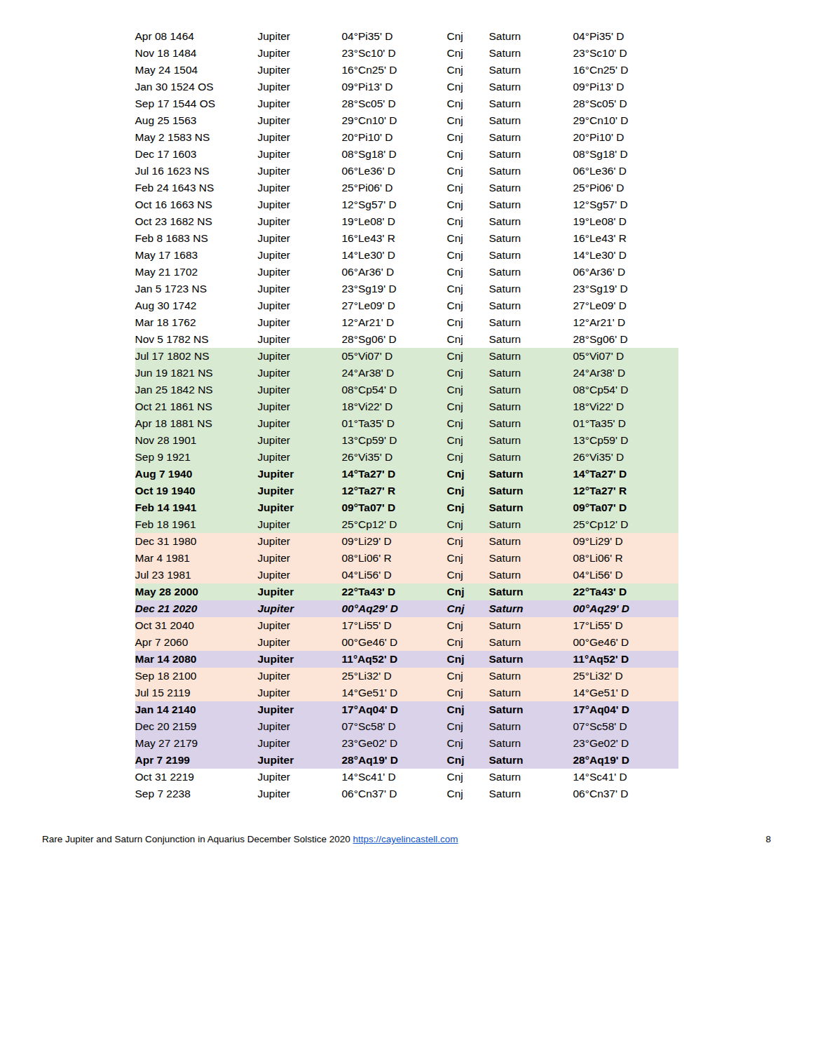| Apr 08 1464 | Jupiter | 04°Pi35' D | Cnj | Saturn | 04°Pi35' D |
| Nov 18 1484 | Jupiter | 23°Sc10' D | Cnj | Saturn | 23°Sc10' D |
| May 24 1504 | Jupiter | 16°Cn25' D | Cnj | Saturn | 16°Cn25' D |
| Jan 30 1524 OS | Jupiter | 09°Pi13' D | Cnj | Saturn | 09°Pi13' D |
| Sep 17 1544 OS | Jupiter | 28°Sc05' D | Cnj | Saturn | 28°Sc05' D |
| Aug 25 1563 | Jupiter | 29°Cn10' D | Cnj | Saturn | 29°Cn10' D |
| May 2 1583 NS | Jupiter | 20°Pi10' D | Cnj | Saturn | 20°Pi10' D |
| Dec 17 1603 | Jupiter | 08°Sg18' D | Cnj | Saturn | 08°Sg18' D |
| Jul 16 1623 NS | Jupiter | 06°Le36' D | Cnj | Saturn | 06°Le36' D |
| Feb 24 1643 NS | Jupiter | 25°Pi06' D | Cnj | Saturn | 25°Pi06' D |
| Oct 16 1663 NS | Jupiter | 12°Sg57' D | Cnj | Saturn | 12°Sg57' D |
| Oct 23 1682 NS | Jupiter | 19°Le08' D | Cnj | Saturn | 19°Le08' D |
| Feb 8 1683 NS | Jupiter | 16°Le43' R | Cnj | Saturn | 16°Le43' R |
| May 17 1683 | Jupiter | 14°Le30' D | Cnj | Saturn | 14°Le30' D |
| May 21 1702 | Jupiter | 06°Ar36' D | Cnj | Saturn | 06°Ar36' D |
| Jan 5 1723 NS | Jupiter | 23°Sg19' D | Cnj | Saturn | 23°Sg19' D |
| Aug 30 1742 | Jupiter | 27°Le09' D | Cnj | Saturn | 27°Le09' D |
| Mar 18 1762 | Jupiter | 12°Ar21' D | Cnj | Saturn | 12°Ar21' D |
| Nov 5 1782 NS | Jupiter | 28°Sg06' D | Cnj | Saturn | 28°Sg06' D |
| Jul 17 1802 NS | Jupiter | 05°Vi07' D | Cnj | Saturn | 05°Vi07' D |
| Jun 19 1821 NS | Jupiter | 24°Ar38' D | Cnj | Saturn | 24°Ar38' D |
| Jan 25 1842 NS | Jupiter | 08°Cp54' D | Cnj | Saturn | 08°Cp54' D |
| Oct 21 1861 NS | Jupiter | 18°Vi22' D | Cnj | Saturn | 18°Vi22' D |
| Apr 18 1881 NS | Jupiter | 01°Ta35' D | Cnj | Saturn | 01°Ta35' D |
| Nov 28 1901 | Jupiter | 13°Cp59' D | Cnj | Saturn | 13°Cp59' D |
| Sep 9 1921 | Jupiter | 26°Vi35' D | Cnj | Saturn | 26°Vi35' D |
| Aug 7 1940 | Jupiter | 14°Ta27' D | Cnj | Saturn | 14°Ta27' D |
| Oct 19 1940 | Jupiter | 12°Ta27' R | Cnj | Saturn | 12°Ta27' R |
| Feb 14 1941 | Jupiter | 09°Ta07' D | Cnj | Saturn | 09°Ta07' D |
| Feb 18 1961 | Jupiter | 25°Cp12' D | Cnj | Saturn | 25°Cp12' D |
| Dec 31 1980 | Jupiter | 09°Li29' D | Cnj | Saturn | 09°Li29' D |
| Mar 4 1981 | Jupiter | 08°Li06' R | Cnj | Saturn | 08°Li06' R |
| Jul 23 1981 | Jupiter | 04°Li56' D | Cnj | Saturn | 04°Li56' D |
| May 28 2000 | Jupiter | 22°Ta43' D | Cnj | Saturn | 22°Ta43' D |
| Dec 21 2020 | Jupiter | 00°Aq29' D | Cnj | Saturn | 00°Aq29' D |
| Oct 31 2040 | Jupiter | 17°Li55' D | Cnj | Saturn | 17°Li55' D |
| Apr 7 2060 | Jupiter | 00°Ge46' D | Cnj | Saturn | 00°Ge46' D |
| Mar 14 2080 | Jupiter | 11°Aq52' D | Cnj | Saturn | 11°Aq52' D |
| Sep 18 2100 | Jupiter | 25°Li32' D | Cnj | Saturn | 25°Li32' D |
| Jul 15 2119 | Jupiter | 14°Ge51' D | Cnj | Saturn | 14°Ge51' D |
| Jan 14 2140 | Jupiter | 17°Aq04' D | Cnj | Saturn | 17°Aq04' D |
| Dec 20 2159 | Jupiter | 07°Sc58' D | Cnj | Saturn | 07°Sc58' D |
| May 27 2179 | Jupiter | 23°Ge02' D | Cnj | Saturn | 23°Ge02' D |
| Apr 7 2199 | Jupiter | 28°Aq19' D | Cnj | Saturn | 28°Aq19' D |
| Oct 31 2219 | Jupiter | 14°Sc41' D | Cnj | Saturn | 14°Sc41' D |
| Sep 7 2238 | Jupiter | 06°Cn37' D | Cnj | Saturn | 06°Cn37' D |
Rare Jupiter and Saturn Conjunction in Aquarius December Solstice 2020 https://cayelincastell.com 8